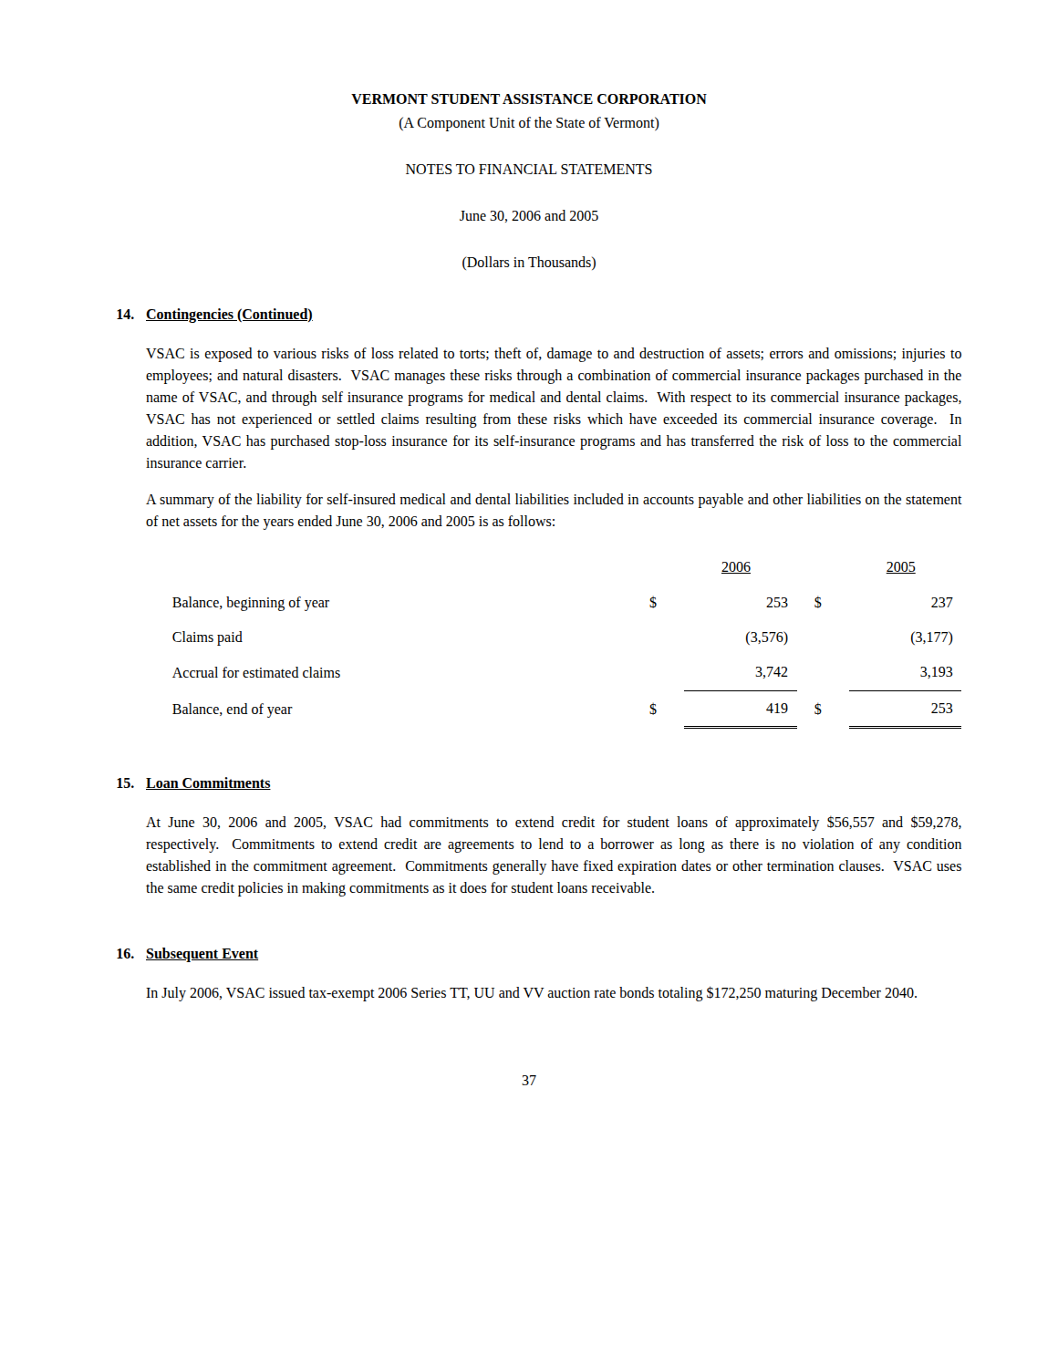VERMONT STUDENT ASSISTANCE CORPORATION
(A Component Unit of the State of Vermont)
NOTES TO FINANCIAL STATEMENTS
June 30, 2006 and 2005
(Dollars in Thousands)
14.
Contingencies (Continued)
VSAC is exposed to various risks of loss related to torts; theft of, damage to and destruction of assets; errors and omissions; injuries to employees; and natural disasters. VSAC manages these risks through a combination of commercial insurance packages purchased in the name of VSAC, and through self insurance programs for medical and dental claims. With respect to its commercial insurance packages, VSAC has not experienced or settled claims resulting from these risks which have exceeded its commercial insurance coverage. In addition, VSAC has purchased stop-loss insurance for its self-insurance programs and has transferred the risk of loss to the commercial insurance carrier.
A summary of the liability for self-insured medical and dental liabilities included in accounts payable and other liabilities on the statement of net assets for the years ended June 30, 2006 and 2005 is as follows:
| | | 2006 | | | 2005 |
| Balance, beginning of year | $ | 253 | | $ | 237 |
| Claims paid | | (3,576) | | | (3,177) |
| Accrual for estimated claims | | 3,742 | | | 3,193 |
| Balance, end of year | $ | 419 | | $ | 253 |
15.
Loan Commitments
At June 30, 2006 and 2005, VSAC had commitments to extend credit for student loans of approximately $56,557 and $59,278, respectively. Commitments to extend credit are agreements to lend to a borrower as long as there is no violation of any condition established in the commitment agreement. Commitments generally have fixed expiration dates or other termination clauses. VSAC uses the same credit policies in making commitments as it does for student loans receivable.
16.
Subsequent Event
In July 2006, VSAC issued tax-exempt 2006 Series TT, UU and VV auction rate bonds totaling $172,250 maturing December 2040.
37